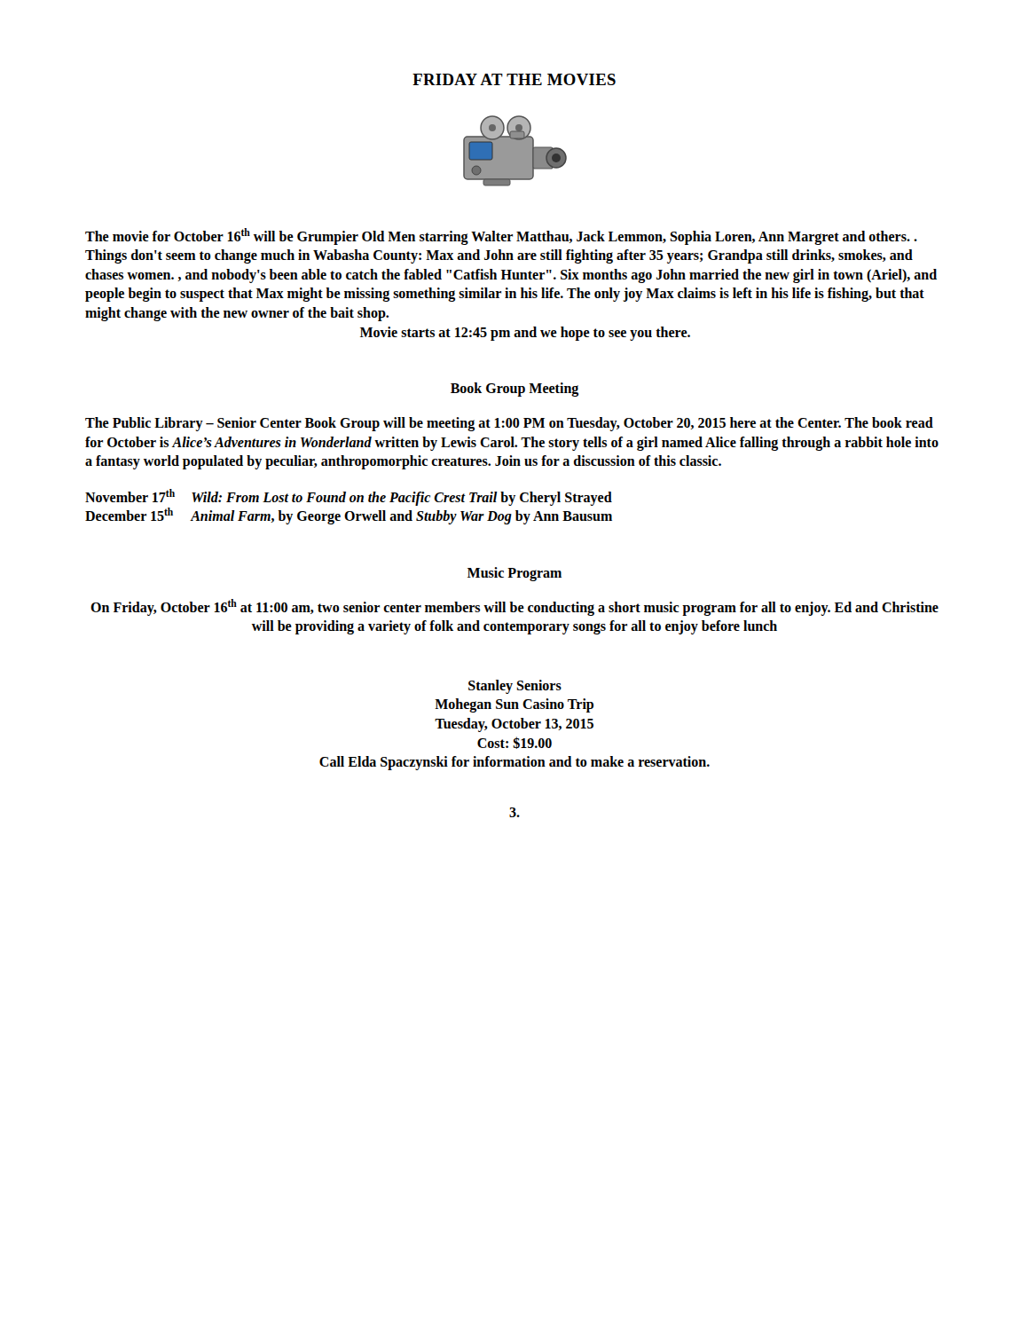FRIDAY AT THE MOVIES
The movie for October 16th will be Grumpier Old Men starring Walter Matthau, Jack Lemmon, Sophia Loren, Ann Margret and others. .
Things don't seem to change much in Wabasha County: Max and John are still fighting after 35 years; Grandpa still drinks, smokes, and chases women. , and nobody's been able to catch the fabled "Catfish Hunter". Six months ago John married the new girl in town (Ariel), and people begin to suspect that Max might be missing something similar in his life. The only joy Max claims is left in his life is fishing, but that might change with the new owner of the bait shop.
Movie starts at 12:45 pm and we hope to see you there.
Book Group Meeting
The Public Library – Senior Center Book Group will be meeting at 1:00 PM on Tuesday, October 20, 2015 here at the Center. The book read for October is Alice’s Adventures in Wonderland written by Lewis Carol. The story tells of a girl named Alice falling through a rabbit hole into a fantasy world populated by peculiar, anthropomorphic creatures. Join us for a discussion of this classic.
November 17th Wild: From Lost to Found on the Pacific Crest Trail by Cheryl Strayed
December 15th Animal Farm, by George Orwell and Stubby War Dog by Ann Bausum
Music Program
On Friday, October 16th at 11:00 am, two senior center members will be conducting a short music program for all to enjoy. Ed and Christine will be providing a variety of folk and contemporary songs for all to enjoy before lunch
Stanley Seniors
Mohegan Sun Casino Trip
Tuesday, October 13, 2015
Cost: $19.00
Call Elda Spaczynski for information and to make a reservation.
3.